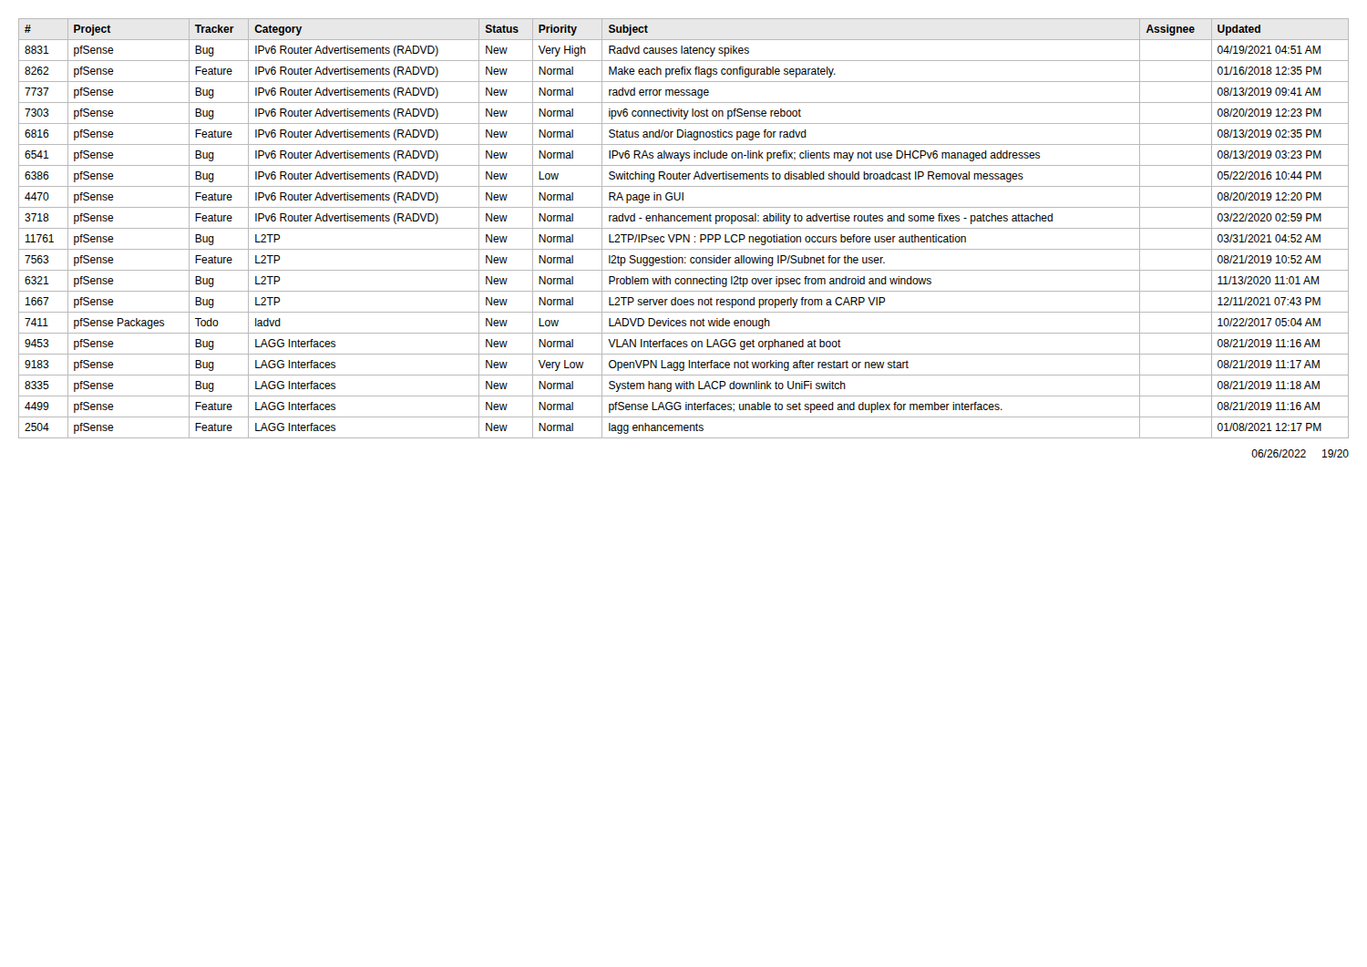| # | Project | Tracker | Category | Status | Priority | Subject | Assignee | Updated |
| --- | --- | --- | --- | --- | --- | --- | --- | --- |
| 8831 | pfSense | Bug | IPv6 Router Advertisements (RADVD) | New | Very High | Radvd causes latency spikes | | 04/19/2021 04:51 AM |
| 8262 | pfSense | Feature | IPv6 Router Advertisements (RADVD) | New | Normal | Make each prefix flags configurable separately. | | 01/16/2018 12:35 PM |
| 7737 | pfSense | Bug | IPv6 Router Advertisements (RADVD) | New | Normal | radvd error message | | 08/13/2019 09:41 AM |
| 7303 | pfSense | Bug | IPv6 Router Advertisements (RADVD) | New | Normal | ipv6 connectivity lost on pfSense reboot | | 08/20/2019 12:23 PM |
| 6816 | pfSense | Feature | IPv6 Router Advertisements (RADVD) | New | Normal | Status and/or Diagnostics page for radvd | | 08/13/2019 02:35 PM |
| 6541 | pfSense | Bug | IPv6 Router Advertisements (RADVD) | New | Normal | IPv6 RAs always include on-link prefix; clients may not use DHCPv6 managed addresses | | 08/13/2019 03:23 PM |
| 6386 | pfSense | Bug | IPv6 Router Advertisements (RADVD) | New | Low | Switching Router Advertisements to disabled should broadcast IP Removal messages | | 05/22/2016 10:44 PM |
| 4470 | pfSense | Feature | IPv6 Router Advertisements (RADVD) | New | Normal | RA page in GUI | | 08/20/2019 12:20 PM |
| 3718 | pfSense | Feature | IPv6 Router Advertisements (RADVD) | New | Normal | radvd - enhancement proposal: ability to advertise routes and some fixes - patches attached | | 03/22/2020 02:59 PM |
| 11761 | pfSense | Bug | L2TP | New | Normal | L2TP/IPsec VPN : PPP LCP negotiation occurs before user authentication | | 03/31/2021 04:52 AM |
| 7563 | pfSense | Feature | L2TP | New | Normal | l2tp Suggestion: consider allowing IP/Subnet for the user. | | 08/21/2019 10:52 AM |
| 6321 | pfSense | Bug | L2TP | New | Normal | Problem with connecting l2tp over ipsec from android and windows | | 11/13/2020 11:01 AM |
| 1667 | pfSense | Bug | L2TP | New | Normal | L2TP server does not respond properly from a CARP VIP | | 12/11/2021 07:43 PM |
| 7411 | pfSense Packages | Todo | ladvd | New | Low | LADVD Devices not wide enough | | 10/22/2017 05:04 AM |
| 9453 | pfSense | Bug | LAGG Interfaces | New | Normal | VLAN Interfaces on LAGG get orphaned at boot | | 08/21/2019 11:16 AM |
| 9183 | pfSense | Bug | LAGG Interfaces | New | Very Low | OpenVPN Lagg Interface not working after restart or new start | | 08/21/2019 11:17 AM |
| 8335 | pfSense | Bug | LAGG Interfaces | New | Normal | System hang with LACP downlink to UniFi switch | | 08/21/2019 11:18 AM |
| 4499 | pfSense | Feature | LAGG Interfaces | New | Normal | pfSense LAGG interfaces; unable to set speed and duplex for member interfaces. | | 08/21/2019 11:16 AM |
| 2504 | pfSense | Feature | LAGG Interfaces | New | Normal | lagg enhancements | | 01/08/2021 12:17 PM |
06/26/2022 19/20